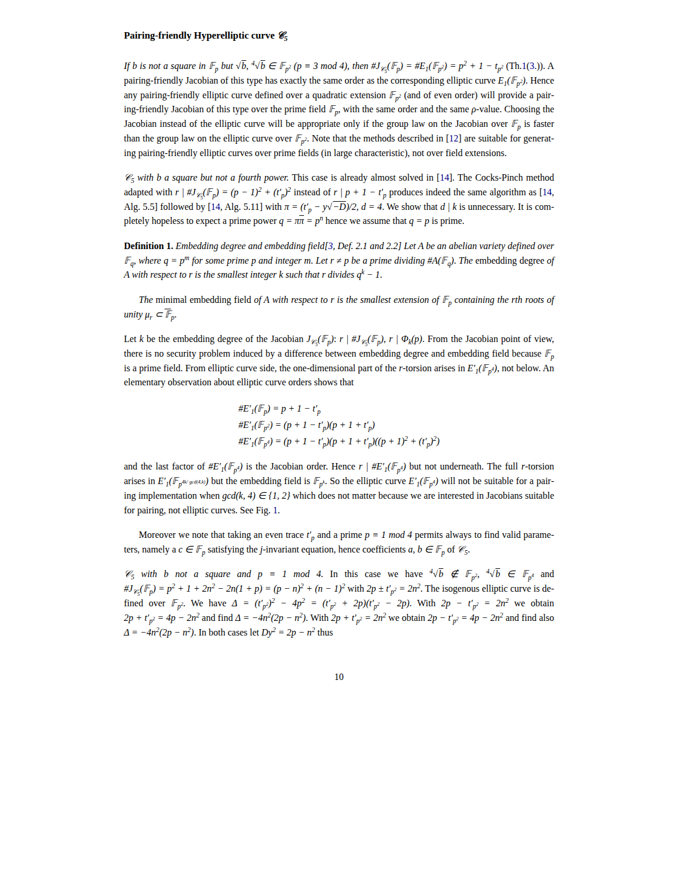Pairing-friendly Hyperelliptic curve 𝒞5
If b is not a square in 𝔽p but √b, 4√b ∈ 𝔽p2 (p ≡ 3 mod 4), then #J𝒞5(𝔽p) = #E1(𝔽p2) = p2 + 1 − tp2 (Th.1(3.)). A pairing-friendly Jacobian of this type has exactly the same order as the corresponding elliptic curve E1(𝔽p2). Hence any pairing-friendly elliptic curve defined over a quadratic extension 𝔽p2 (and of even order) will provide a pairing-friendly Jacobian of this type over the prime field 𝔽p, with the same order and the same ρ-value. Choosing the Jacobian instead of the elliptic curve will be appropriate only if the group law on the Jacobian over 𝔽p is faster than the group law on the elliptic curve over 𝔽p2. Note that the methods described in [12] are suitable for generating pairing-friendly elliptic curves over prime fields (in large characteristic), not over field extensions.
𝒞5 with b a square but not a fourth power. This case is already almost solved in [14]. The Cocks-Pinch method adapted with r | #J𝒞5(𝔽p) = (p − 1)2 + (t′p)2 instead of r | p + 1 − t′p produces indeed the same algorithm as [14, Alg. 5.5] followed by [14, Alg. 5.11] with π = (t′p − y√−D)/2, d = 4. We show that d | k is unnecessary. It is completely hopeless to expect a prime power q = ππ = pn hence we assume that q = p is prime.
Definition 1. Embedding degree and embedding field[3, Def. 2.1 and 2.2] Let A be an abelian variety defined over 𝔽q, where q = pm for some prime p and integer m. Let r ≠ p be a prime dividing #A(𝔽q). The embedding degree of A with respect to r is the smallest integer k such that r divides qk − 1.
The minimal embedding field of A with respect to r is the smallest extension of 𝔽p containing the rth roots of unity μr ⊂ 𝔽p.
Let k be the embedding degree of the Jacobian J𝒞5(𝔽p): r | #J𝒞5(𝔽p), r | Φk(p). From the Jacobian point of view, there is no security problem induced by a difference between embedding degree and embedding field because 𝔽p is a prime field. From elliptic curve side, the one-dimensional part of the r-torsion arises in E′1(𝔽p4), not below. An elementary observation about elliptic curve orders shows that
#E′1(𝔽p) = p + 1 − t′p
#E′1(𝔽p2) = (p + 1 − t′p)(p + 1 + t′p)
#E′1(𝔽p4) = (p + 1 − t′p)(p + 1 + t′p)((p + 1)2 + (t′p)2)
and the last factor of #E′1(𝔽p4) is the Jacobian order. Hence r | #E′1(𝔽p4) but not underneath. The full r-torsion arises in E′1(𝔽p4k/ gcd(4,k)) but the embedding field is 𝔽pk. So the elliptic curve E′1(𝔽p4) will not be suitable for a pairing implementation when gcd(k, 4) ∈ {1, 2} which does not matter because we are interested in Jacobians suitable for pairing, not elliptic curves. See Fig. 1.
Moreover we note that taking an even trace t′p and a prime p ≡ 1 mod 4 permits always to find valid parameters, namely a c ∈ 𝔽p satisfying the j-invariant equation, hence coefficients a, b ∈ 𝔽p of 𝒞5.
𝒞5 with b not a square and p ≡ 1 mod 4. In this case we have 4√b ∉ 𝔽p2, 4√b ∈ 𝔽p4 and #J𝒞5(𝔽p) = p2 + 1 + 2n2 − 2n(1 + p) = (p − n)2 + (n − 1)2 with 2p ± t′p2 = 2n2. The isogenous elliptic curve is defined over 𝔽p2. We have Δ = (t′p2)2 − 4p2 = (t′p2 + 2p)(t′p2 − 2p). With 2p − t′p2 = 2n2 we obtain 2p + t′p2 = 4p − 2n2 and find Δ = −4n2(2p − n2). With 2p + t′p2 = 2n2 we obtain 2p − t′p2 = 4p − 2n2 and find also Δ = −4n2(2p − n2). In both cases let Dy2 = 2p − n2 thus
10